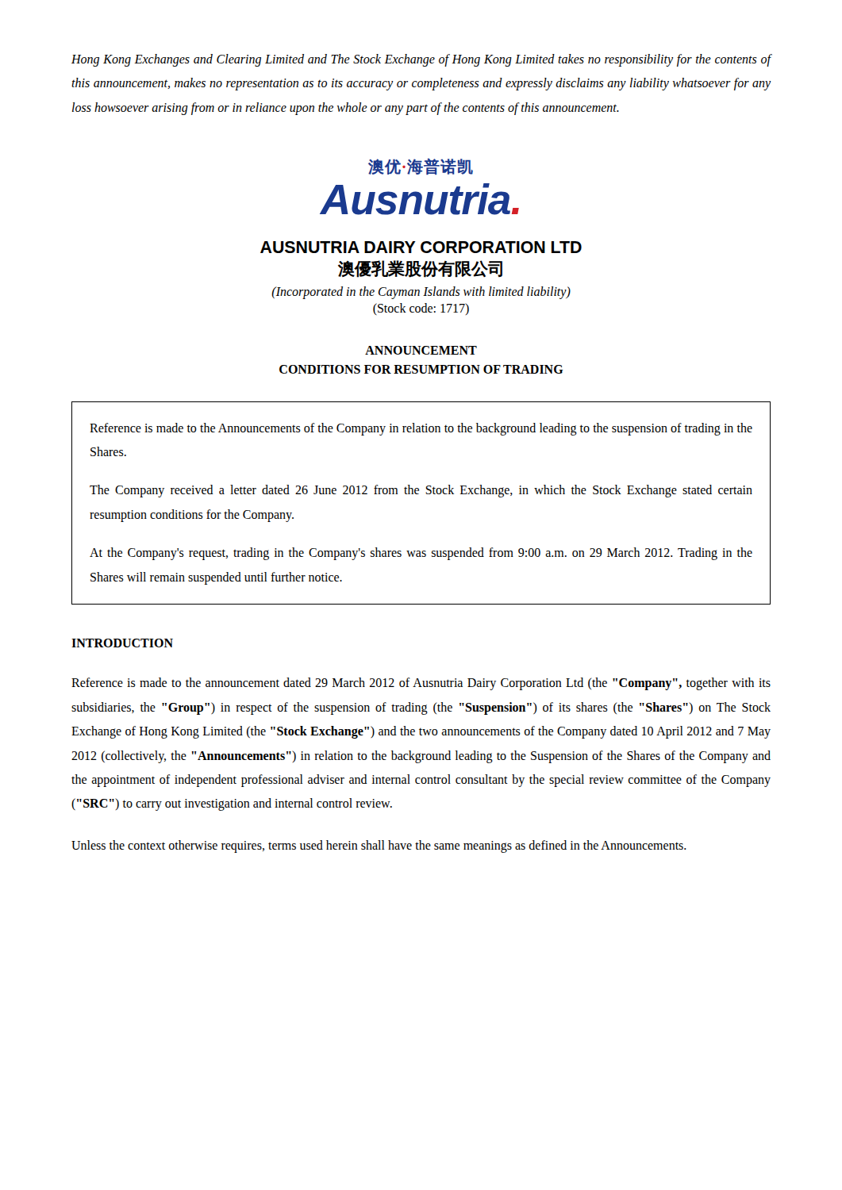Hong Kong Exchanges and Clearing Limited and The Stock Exchange of Hong Kong Limited takes no responsibility for the contents of this announcement, makes no representation as to its accuracy or completeness and expressly disclaims any liability whatsoever for any loss howsoever arising from or in reliance upon the whole or any part of the contents of this announcement.
澳优·海普诺凯
Ausnutria.
AUSNUTRIA DAIRY CORPORATION LTD
澳優乳業股份有限公司
(Incorporated in the Cayman Islands with limited liability)
(Stock code: 1717)
ANNOUNCEMENT
CONDITIONS FOR RESUMPTION OF TRADING
Reference is made to the Announcements of the Company in relation to the background leading to the suspension of trading in the Shares.
The Company received a letter dated 26 June 2012 from the Stock Exchange, in which the Stock Exchange stated certain resumption conditions for the Company.
At the Company's request, trading in the Company's shares was suspended from 9:00 a.m. on 29 March 2012. Trading in the Shares will remain suspended until further notice.
INTRODUCTION
Reference is made to the announcement dated 29 March 2012 of Ausnutria Dairy Corporation Ltd (the "Company", together with its subsidiaries, the "Group") in respect of the suspension of trading (the "Suspension") of its shares (the "Shares") on The Stock Exchange of Hong Kong Limited (the "Stock Exchange") and the two announcements of the Company dated 10 April 2012 and 7 May 2012 (collectively, the "Announcements") in relation to the background leading to the Suspension of the Shares of the Company and the appointment of independent professional adviser and internal control consultant by the special review committee of the Company ("SRC") to carry out investigation and internal control review.
Unless the context otherwise requires, terms used herein shall have the same meanings as defined in the Announcements.